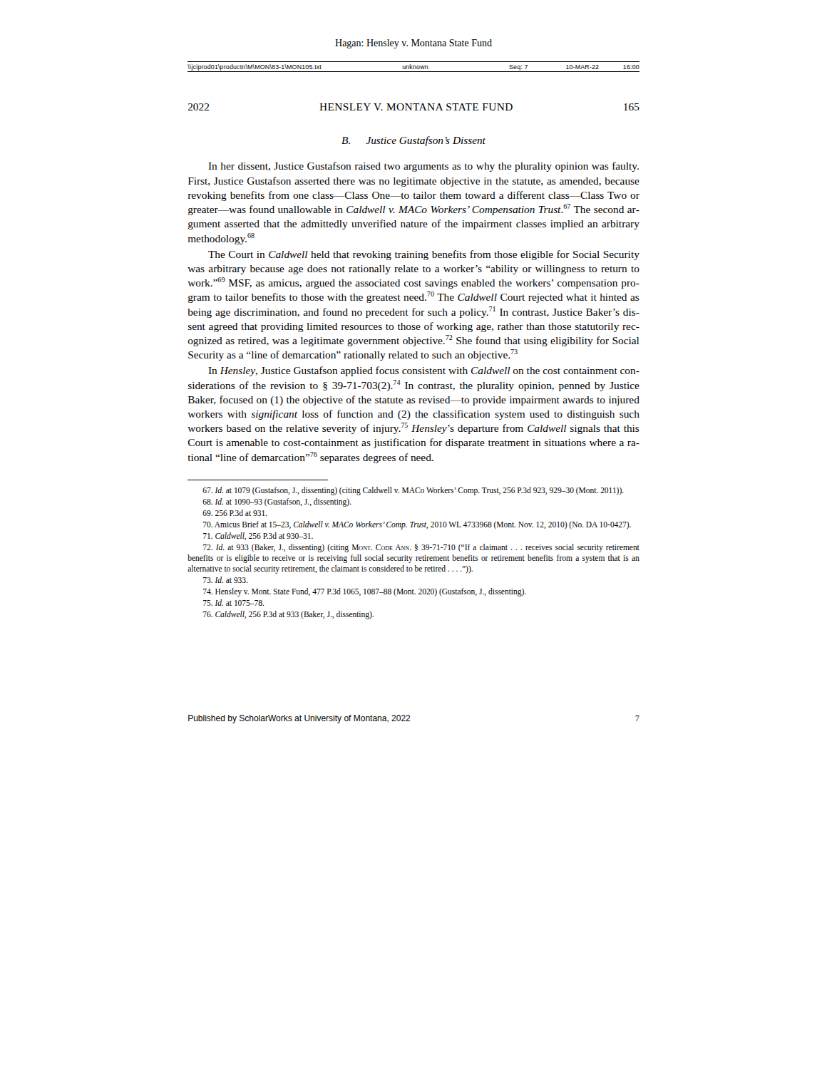Hagan: Hensley v. Montana State Fund
\\jciprod01\productn\M\MON\83-1\MON105.txt unknown Seq: 7 10-MAR-22 16:00
2022 HENSLEY V. MONTANA STATE FUND 165
B. Justice Gustafson’s Dissent
In her dissent, Justice Gustafson raised two arguments as to why the plurality opinion was faulty. First, Justice Gustafson asserted there was no legitimate objective in the statute, as amended, because revoking benefits from one class—Class One—to tailor them toward a different class—Class Two or greater—was found unallowable in Caldwell v. MACo Workers’ Compensation Trust.67 The second argument asserted that the admittedly unverified nature of the impairment classes implied an arbitrary methodology.68
The Court in Caldwell held that revoking training benefits from those eligible for Social Security was arbitrary because age does not rationally relate to a worker’s “ability or willingness to return to work.”69 MSF, as amicus, argued the associated cost savings enabled the workers’ compensation program to tailor benefits to those with the greatest need.70 The Caldwell Court rejected what it hinted as being age discrimination, and found no precedent for such a policy.71 In contrast, Justice Baker’s dissent agreed that providing limited resources to those of working age, rather than those statutorily recognized as retired, was a legitimate government objective.72 She found that using eligibility for Social Security as a “line of demarcation” rationally related to such an objective.73
In Hensley, Justice Gustafson applied focus consistent with Caldwell on the cost containment considerations of the revision to § 39-71-703(2).74 In contrast, the plurality opinion, penned by Justice Baker, focused on (1) the objective of the statute as revised—to provide impairment awards to injured workers with significant loss of function and (2) the classification system used to distinguish such workers based on the relative severity of injury.75 Hensley’s departure from Caldwell signals that this Court is amenable to cost-containment as justification for disparate treatment in situations where a rational “line of demarcation”76 separates degrees of need.
67. Id. at 1079 (Gustafson, J., dissenting) (citing Caldwell v. MACo Workers’ Comp. Trust, 256 P.3d 923, 929–30 (Mont. 2011)).
68. Id. at 1090–93 (Gustafson, J., dissenting).
69. 256 P.3d at 931.
70. Amicus Brief at 15–23, Caldwell v. MACo Workers’ Comp. Trust, 2010 WL 4733968 (Mont. Nov. 12, 2010) (No. DA 10-0427).
71. Caldwell, 256 P.3d at 930–31.
72. Id. at 933 (Baker, J., dissenting) (citing Mont. Code Ann. § 39-71-710 (“If a claimant . . . receives social security retirement benefits or is eligible to receive or is receiving full social security retirement benefits or retirement benefits from a system that is an alternative to social security retirement, the claimant is considered to be retired . . . .”)).
73. Id. at 933.
74. Hensley v. Mont. State Fund, 477 P.3d 1065, 1087–88 (Mont. 2020) (Gustafson, J., dissenting).
75. Id. at 1075–78.
76. Caldwell, 256 P.3d at 933 (Baker, J., dissenting).
Published by ScholarWorks at University of Montana, 2022 7